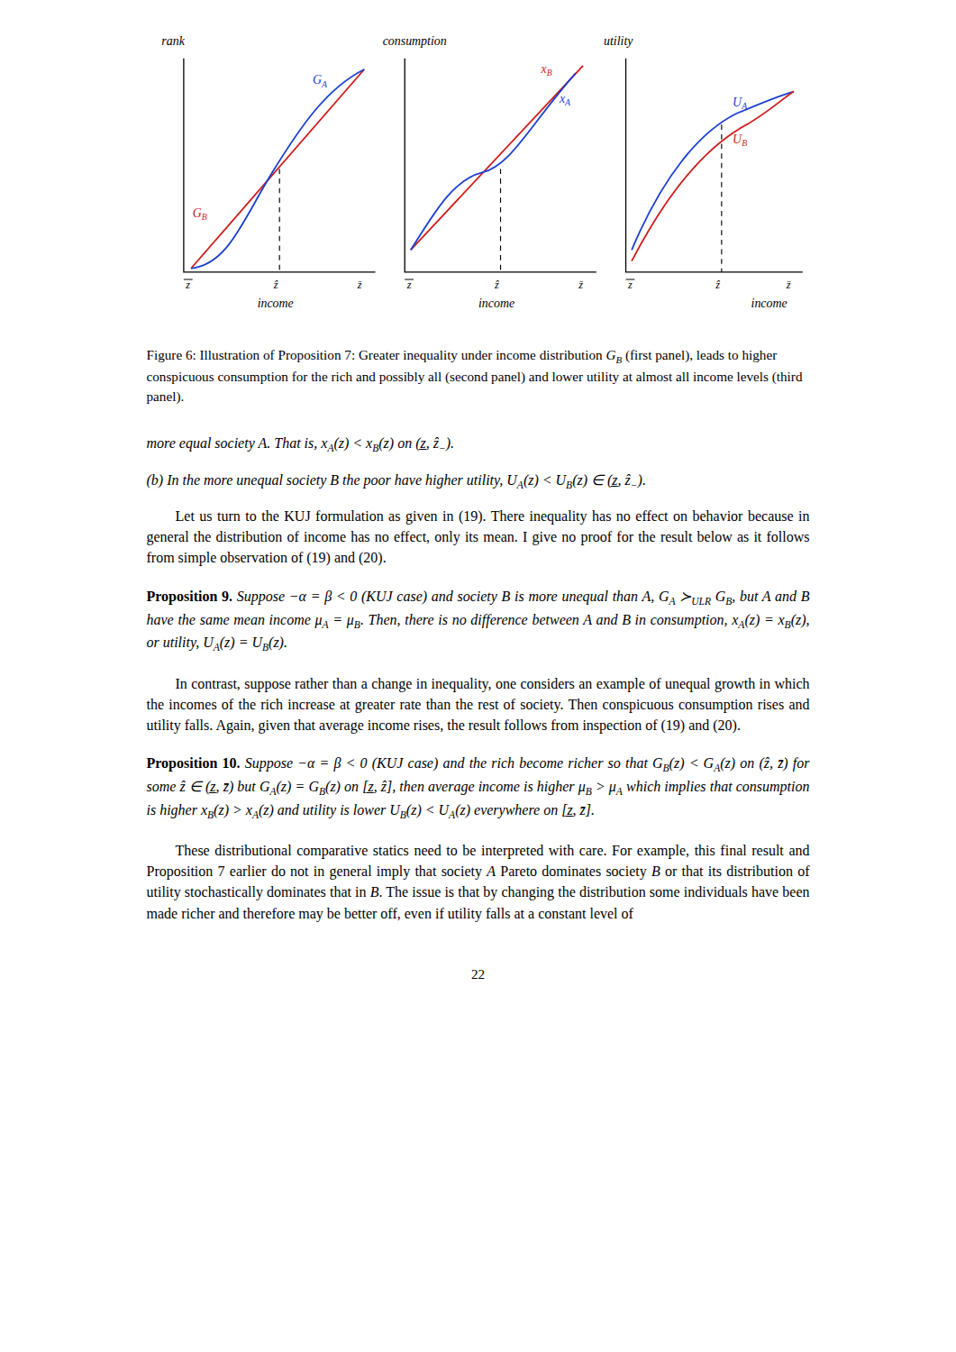rank GA GB z ẑ z̄ income consumption xB xA z ẑ z̄ income utility UA UB z ẑ z̄ income
Figure 6: Illustration of Proposition 7: Greater inequality under income distribution GB (first panel), leads to higher conspicuous consumption for the rich and possibly all (second panel) and lower utility at almost all income levels (third panel).
more equal society A. That is, xA(z) < xB(z) on (z̲, ẑ−).
(b) In the more unequal society B the poor have higher utility, UA(z) < UB(z) ∈ (z̲, ẑ−).
Let us turn to the KUJ formulation as given in (19). There inequality has no effect on behavior because in general the distribution of income has no effect, only its mean. I give no proof for the result below as it follows from simple observation of (19) and (20).
Proposition 9. Suppose −α = β < 0 (KUJ case) and society B is more unequal than A, GA ≻ULR GB, but A and B have the same mean income μA = μB. Then, there is no difference between A and B in consumption, xA(z) = xB(z), or utility, UA(z) = UB(z).
In contrast, suppose rather than a change in inequality, one considers an example of unequal growth in which the incomes of the rich increase at greater rate than the rest of society. Then conspicuous consumption rises and utility falls. Again, given that average income rises, the result follows from inspection of (19) and (20).
Proposition 10. Suppose −α = β < 0 (KUJ case) and the rich become richer so that GB(z) < GA(z) on (ẑ, z̄) for some ẑ ∈ (z̲, z̄) but GA(z) = GB(z) on [z̲, ẑ], then average income is higher μB > μA which implies that consumption is higher xB(z) > xA(z) and utility is lower UB(z) < UA(z) everywhere on [z̲, z̄].
These distributional comparative statics need to be interpreted with care. For example, this final result and Proposition 7 earlier do not in general imply that society A Pareto dominates society B or that its distribution of utility stochastically dominates that in B. The issue is that by changing the distribution some individuals have been made richer and therefore may be better off, even if utility falls at a constant level of
22